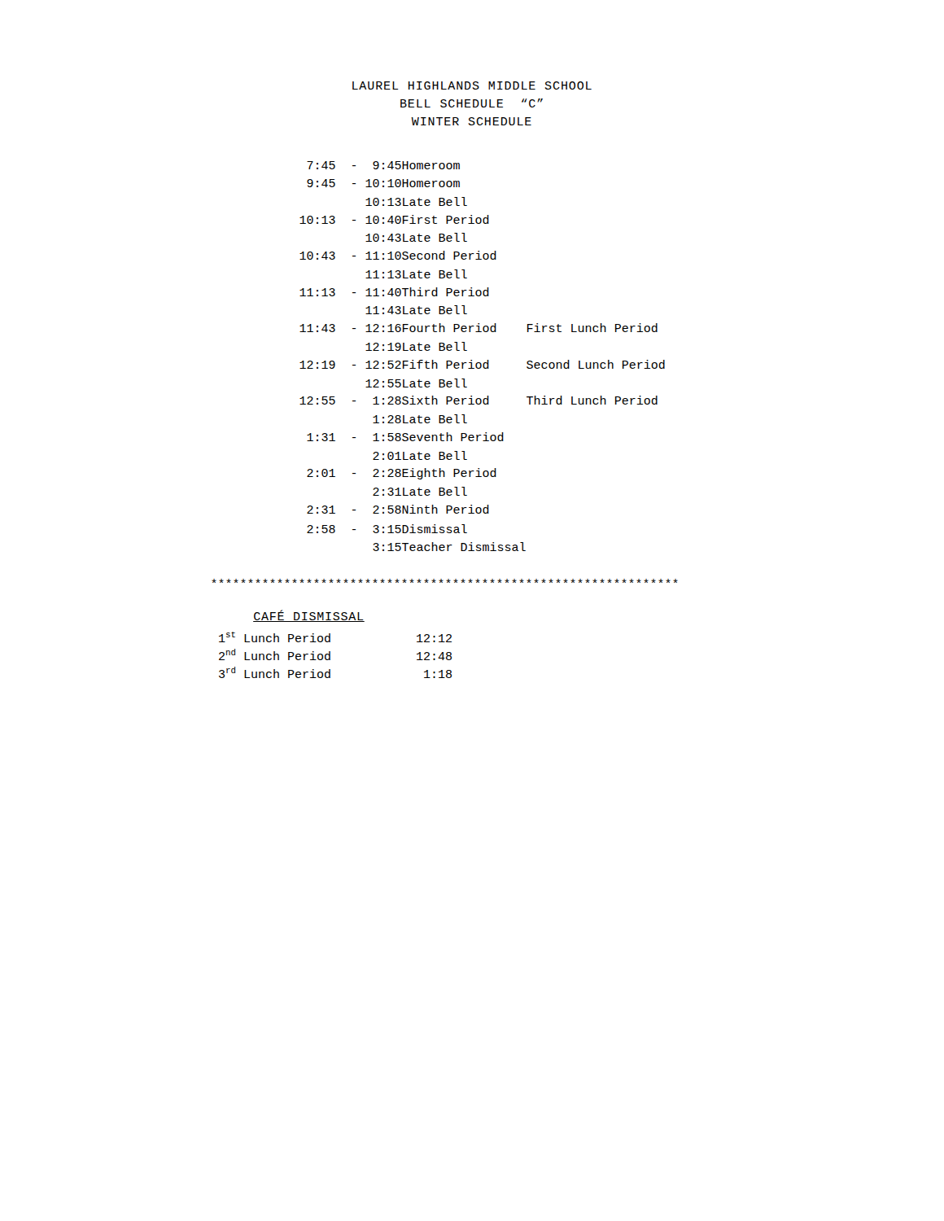LAUREL HIGHLANDS MIDDLE SCHOOL
BELL SCHEDULE “C”
WINTER SCHEDULE
| 7:45 - 9:45 | Homeroom | |
| 9:45 - 10:10 | Homeroom | |
| 10:13 | Late Bell | |
| 10:13 - 10:40 | First Period | |
| 10:43 | Late Bell | |
| 10:43 - 11:10 | Second Period | |
| 11:13 | Late Bell | |
| 11:13 - 11:40 | Third Period | |
| 11:43 | Late Bell | |
| 11:43 - 12:16 | Fourth Period | First Lunch Period |
| 12:19 | Late Bell | |
| 12:19 - 12:52 | Fifth Period | Second Lunch Period |
| 12:55 | Late Bell | |
| 12:55 - 1:28 | Sixth Period | Third Lunch Period |
| 1:28 | Late Bell | |
| 1:31 - 1:58 | Seventh Period | |
| 2:01 | Late Bell | |
| 2:01 - 2:28 | Eighth Period | |
| 2:31 | Late Bell | |
| 2:31 - 2:58 | Ninth Period | |
| 2:58 - 3:15 | Dismissal | |
| 3:15 | Teacher Dismissal | |
****************************************************************
CAFÉ DISMISSAL
| 1 st Lunch Period | 12:12 |
| 2 nd Lunch Period | 12:48 |
| 3 rd Lunch Period | 1:18 |